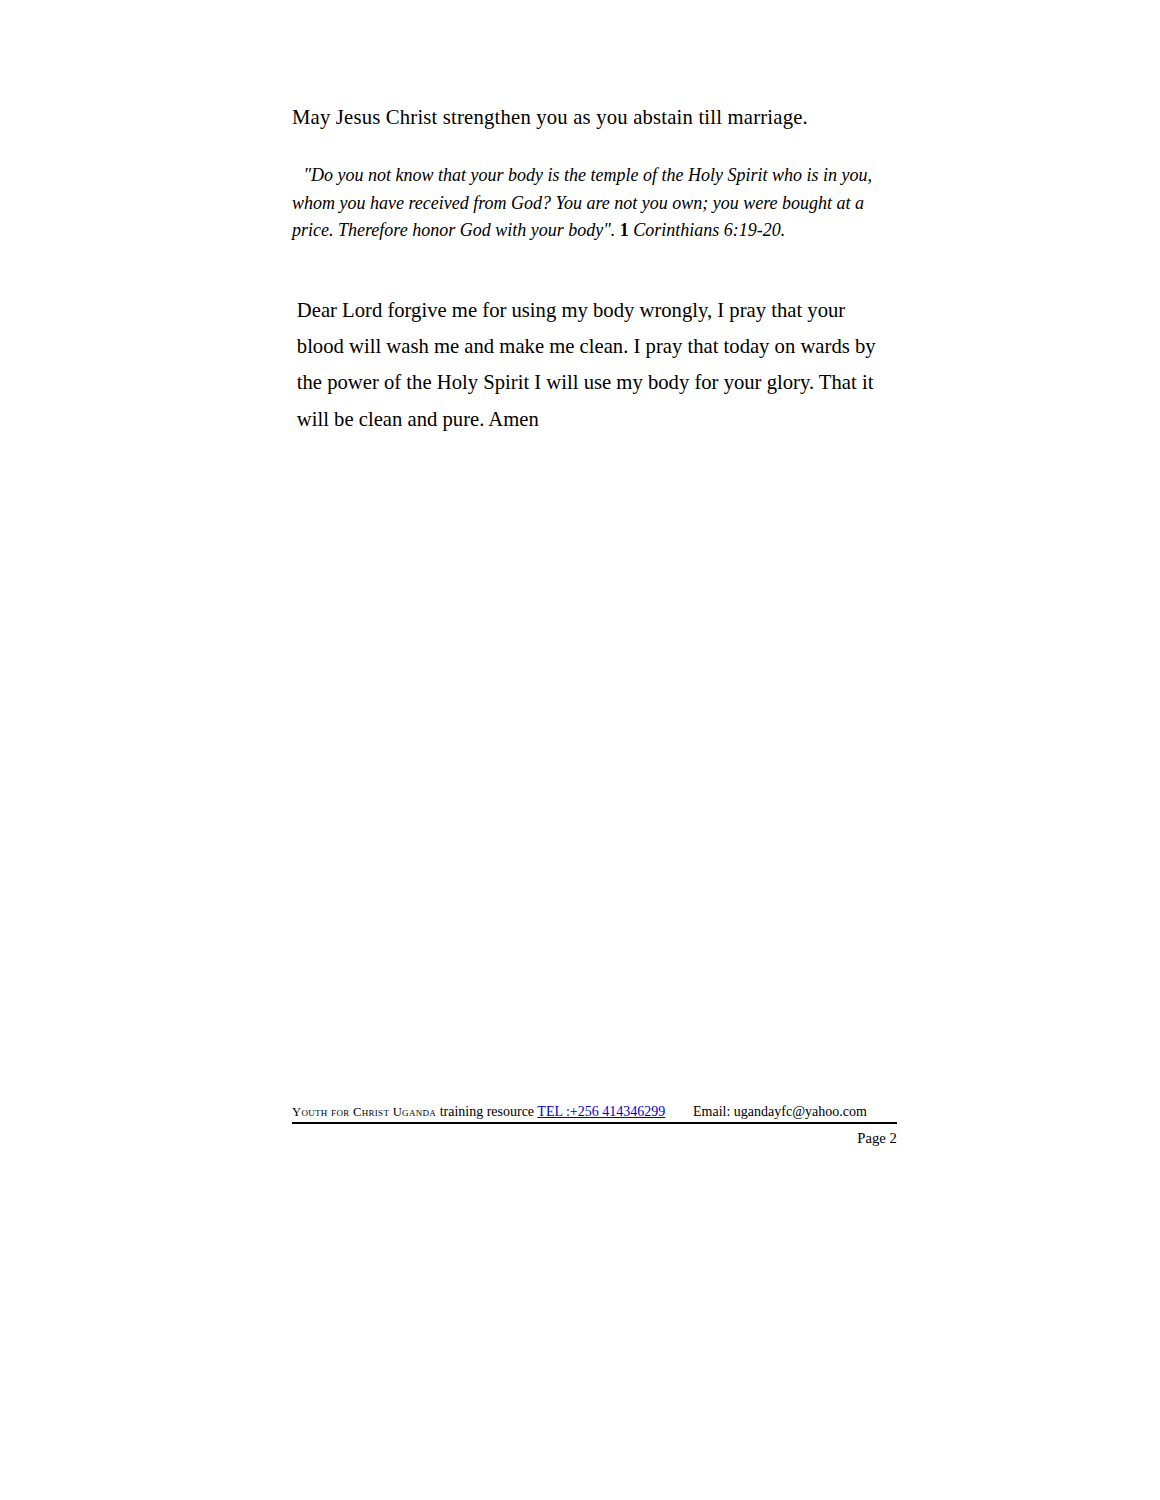May Jesus Christ strengthen you as you abstain till marriage.
"Do you not know that your body is the temple of the Holy Spirit who is in you, whom you have received from God? You are not you own; you were bought at a price. Therefore honor God with your body". 1 Corinthians 6:19-20.
Dear Lord forgive me for using my body wrongly, I pray that your blood will wash me and make me clean. I pray that today on wards by the power of the Holy Spirit I will use my body for your glory. That it will be clean and pure. Amen
Youth for Christ Uganda training resource TEL :+256 414346299 Email: ugandayfc@yahoo.com
Page 2